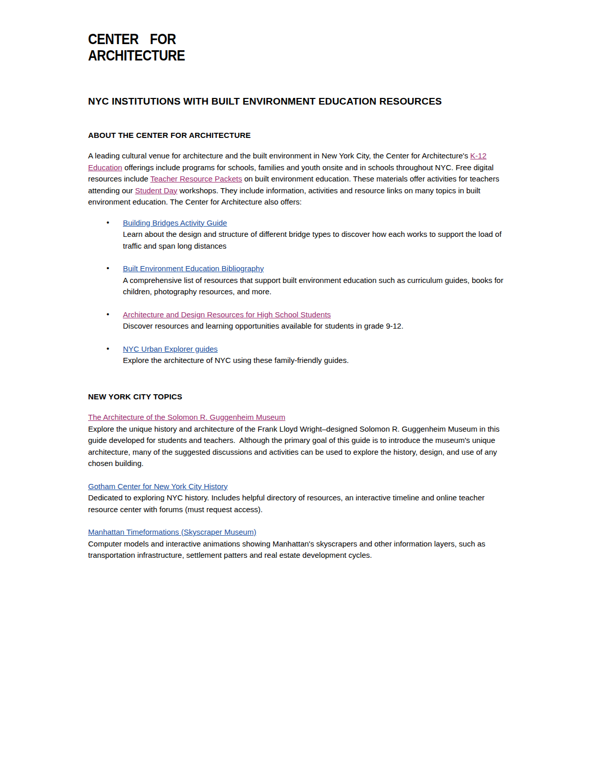CENTER FOR ARCHITECTURE
NYC INSTITUTIONS WITH BUILT ENVIRONMENT EDUCATION RESOURCES
ABOUT THE CENTER FOR ARCHITECTURE
A leading cultural venue for architecture and the built environment in New York City, the Center for Architecture's K-12 Education offerings include programs for schools, families and youth onsite and in schools throughout NYC. Free digital resources include Teacher Resource Packets on built environment education. These materials offer activities for teachers attending our Student Day workshops. They include information, activities and resource links on many topics in built environment education. The Center for Architecture also offers:
Building Bridges Activity Guide
Learn about the design and structure of different bridge types to discover how each works to support the load of traffic and span long distances
Built Environment Education Bibliography
A comprehensive list of resources that support built environment education such as curriculum guides, books for children, photography resources, and more.
Architecture and Design Resources for High School Students
Discover resources and learning opportunities available for students in grade 9-12.
NYC Urban Explorer guides
Explore the architecture of NYC using these family-friendly guides.
NEW YORK CITY TOPICS
The Architecture of the Solomon R. Guggenheim Museum Explore the unique history and architecture of the Frank Lloyd Wright–designed Solomon R. Guggenheim Museum in this guide developed for students and teachers. Although the primary goal of this guide is to introduce the museum's unique architecture, many of the suggested discussions and activities can be used to explore the history, design, and use of any chosen building.
Gotham Center for New York City History Dedicated to exploring NYC history. Includes helpful directory of resources, an interactive timeline and online teacher resource center with forums (must request access).
Manhattan Timeformations (Skyscraper Museum) Computer models and interactive animations showing Manhattan's skyscrapers and other information layers, such as transportation infrastructure, settlement patters and real estate development cycles.